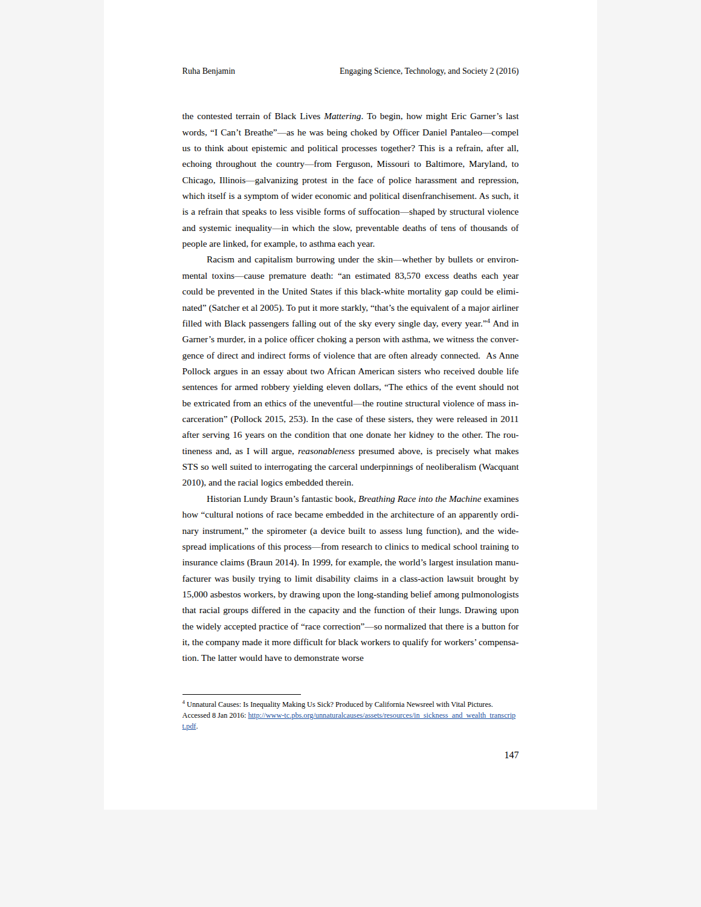Ruha Benjamin
Engaging Science, Technology, and Society 2 (2016)
the contested terrain of Black Lives Mattering. To begin, how might Eric Garner’s last words, “I Can’t Breathe”—as he was being choked by Officer Daniel Pantaleo—compel us to think about epistemic and political processes together? This is a refrain, after all, echoing throughout the country—from Ferguson, Missouri to Baltimore, Maryland, to Chicago, Illinois—galvanizing protest in the face of police harassment and repression, which itself is a symptom of wider economic and political disenfranchisement. As such, it is a refrain that speaks to less visible forms of suffocation—shaped by structural violence and systemic inequality—in which the slow, preventable deaths of tens of thousands of people are linked, for example, to asthma each year.
Racism and capitalism burrowing under the skin—whether by bullets or environmental toxins—cause premature death: “an estimated 83,570 excess deaths each year could be prevented in the United States if this black-white mortality gap could be eliminated” (Satcher et al 2005). To put it more starkly, “that’s the equivalent of a major airliner filled with Black passengers falling out of the sky every single day, every year.”4 And in Garner’s murder, in a police officer choking a person with asthma, we witness the convergence of direct and indirect forms of violence that are often already connected. As Anne Pollock argues in an essay about two African American sisters who received double life sentences for armed robbery yielding eleven dollars, “The ethics of the event should not be extricated from an ethics of the uneventful—the routine structural violence of mass incarceration” (Pollock 2015, 253). In the case of these sisters, they were released in 2011 after serving 16 years on the condition that one donate her kidney to the other. The routineness and, as I will argue, reasonableness presumed above, is precisely what makes STS so well suited to interrogating the carceral underpinnings of neoliberalism (Wacquant 2010), and the racial logics embedded therein.
Historian Lundy Braun’s fantastic book, Breathing Race into the Machine examines how “cultural notions of race became embedded in the architecture of an apparently ordinary instrument,” the spirometer (a device built to assess lung function), and the widespread implications of this process—from research to clinics to medical school training to insurance claims (Braun 2014). In 1999, for example, the world’s largest insulation manufacturer was busily trying to limit disability claims in a class-action lawsuit brought by 15,000 asbestos workers, by drawing upon the long-standing belief among pulmonologists that racial groups differed in the capacity and the function of their lungs. Drawing upon the widely accepted practice of “race correction”—so normalized that there is a button for it, the company made it more difficult for black workers to qualify for workers’ compensation. The latter would have to demonstrate worse
4 Unnatural Causes: Is Inequality Making Us Sick? Produced by California Newsreel with Vital Pictures. Accessed 8 Jan 2016: http://www-tc.pbs.org/unnaturalcauses/assets/resources/in_sickness_and_wealth_transcript.pdf.
147